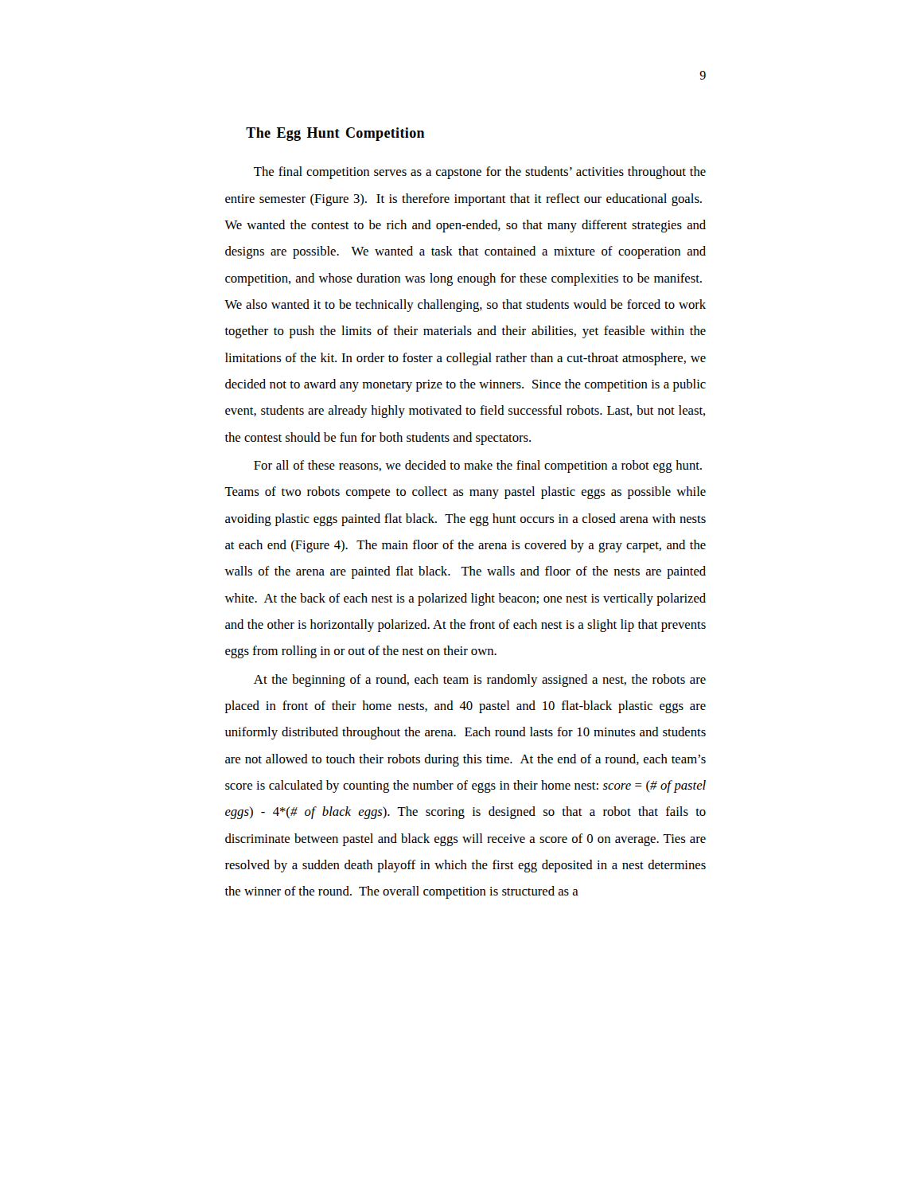9
The Egg Hunt Competition
The final competition serves as a capstone for the students’ activities throughout the entire semester (Figure 3). It is therefore important that it reflect our educational goals. We wanted the contest to be rich and open-ended, so that many different strategies and designs are possible. We wanted a task that contained a mixture of cooperation and competition, and whose duration was long enough for these complexities to be manifest. We also wanted it to be technically challenging, so that students would be forced to work together to push the limits of their materials and their abilities, yet feasible within the limitations of the kit. In order to foster a collegial rather than a cut-throat atmosphere, we decided not to award any monetary prize to the winners. Since the competition is a public event, students are already highly motivated to field successful robots. Last, but not least, the contest should be fun for both students and spectators.
For all of these reasons, we decided to make the final competition a robot egg hunt. Teams of two robots compete to collect as many pastel plastic eggs as possible while avoiding plastic eggs painted flat black. The egg hunt occurs in a closed arena with nests at each end (Figure 4). The main floor of the arena is covered by a gray carpet, and the walls of the arena are painted flat black. The walls and floor of the nests are painted white. At the back of each nest is a polarized light beacon; one nest is vertically polarized and the other is horizontally polarized. At the front of each nest is a slight lip that prevents eggs from rolling in or out of the nest on their own.
At the beginning of a round, each team is randomly assigned a nest, the robots are placed in front of their home nests, and 40 pastel and 10 flat-black plastic eggs are uniformly distributed throughout the arena. Each round lasts for 10 minutes and students are not allowed to touch their robots during this time. At the end of a round, each team’s score is calculated by counting the number of eggs in their home nest: score = (# of pastel eggs) - 4*(# of black eggs). The scoring is designed so that a robot that fails to discriminate between pastel and black eggs will receive a score of 0 on average. Ties are resolved by a sudden death playoff in which the first egg deposited in a nest determines the winner of the round. The overall competition is structured as a